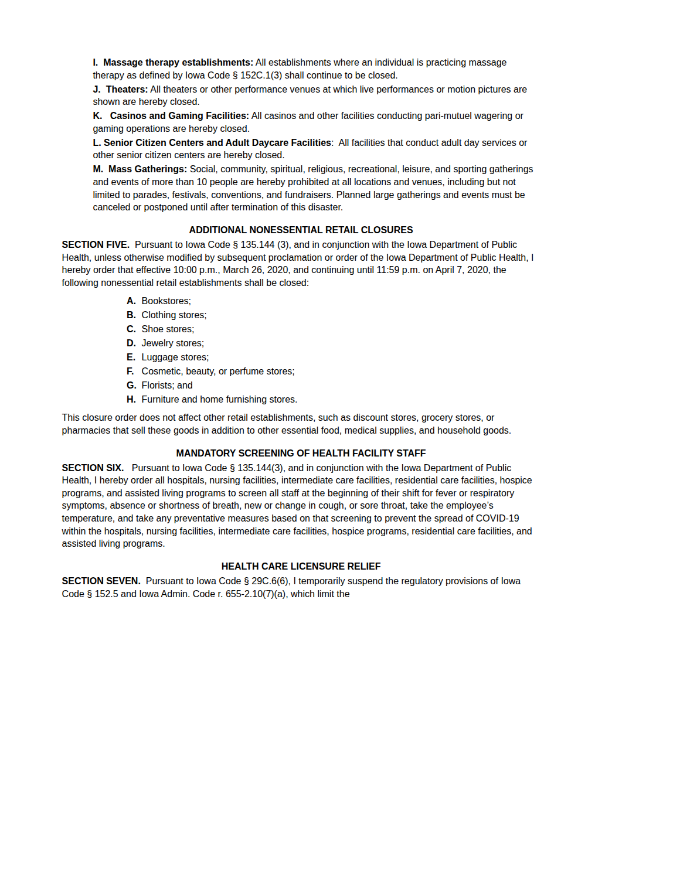I. Massage therapy establishments: All establishments where an individual is practicing massage therapy as defined by Iowa Code § 152C.1(3) shall continue to be closed.
J. Theaters: All theaters or other performance venues at which live performances or motion pictures are shown are hereby closed.
K. Casinos and Gaming Facilities: All casinos and other facilities conducting pari-mutuel wagering or gaming operations are hereby closed.
L. Senior Citizen Centers and Adult Daycare Facilities: All facilities that conduct adult day services or other senior citizen centers are hereby closed.
M. Mass Gatherings: Social, community, spiritual, religious, recreational, leisure, and sporting gatherings and events of more than 10 people are hereby prohibited at all locations and venues, including but not limited to parades, festivals, conventions, and fundraisers. Planned large gatherings and events must be canceled or postponed until after termination of this disaster.
Additional Nonessential Retail Closures
SECTION FIVE. Pursuant to Iowa Code § 135.144 (3), and in conjunction with the Iowa Department of Public Health, unless otherwise modified by subsequent proclamation or order of the Iowa Department of Public Health, I hereby order that effective 10:00 p.m., March 26, 2020, and continuing until 11:59 p.m. on April 7, 2020, the following nonessential retail establishments shall be closed:
A. Bookstores;
B. Clothing stores;
C. Shoe stores;
D. Jewelry stores;
E. Luggage stores;
F. Cosmetic, beauty, or perfume stores;
G. Florists; and
H. Furniture and home furnishing stores.
This closure order does not affect other retail establishments, such as discount stores, grocery stores, or pharmacies that sell these goods in addition to other essential food, medical supplies, and household goods.
Mandatory Screening of Health Facility Staff
SECTION SIX. Pursuant to Iowa Code § 135.144(3), and in conjunction with the Iowa Department of Public Health, I hereby order all hospitals, nursing facilities, intermediate care facilities, residential care facilities, hospice programs, and assisted living programs to screen all staff at the beginning of their shift for fever or respiratory symptoms, absence or shortness of breath, new or change in cough, or sore throat, take the employee’s temperature, and take any preventative measures based on that screening to prevent the spread of COVID-19 within the hospitals, nursing facilities, intermediate care facilities, hospice programs, residential care facilities, and assisted living programs.
Health Care Licensure Relief
SECTION SEVEN. Pursuant to Iowa Code § 29C.6(6), I temporarily suspend the regulatory provisions of Iowa Code § 152.5 and Iowa Admin. Code r. 655-2.10(7)(a), which limit the